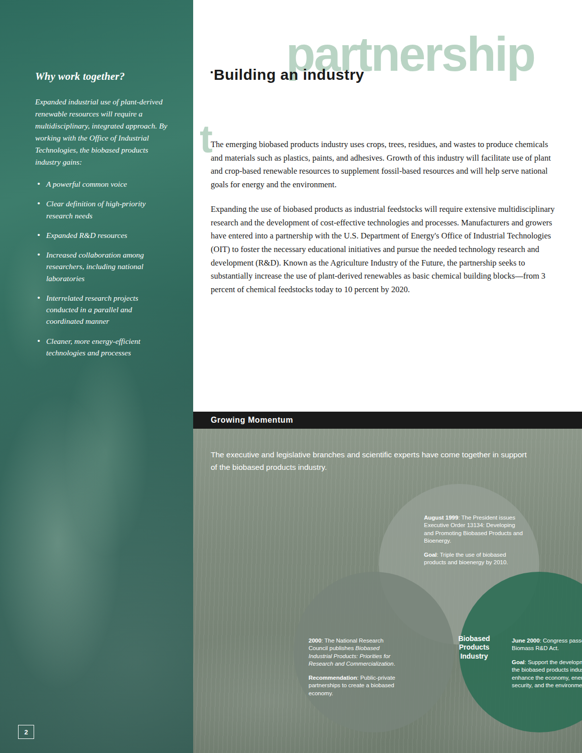Why work together?
Expanded industrial use of plant-derived renewable resources will require a multidisciplinary, integrated approach. By working with the Office of Industrial Technologies, the biobased products industry gains:
A powerful common voice
Clear definition of high-priority research needs
Expanded R&D resources
Increased collaboration among researchers, including national laboratories
Interrelated research projects conducted in a parallel and coordinated manner
Cleaner, more energy-efficient technologies and processes
2
partnership
Building an industry
t
The emerging biobased products industry uses crops, trees, residues, and wastes to produce chemicals and materials such as plastics, paints, and adhesives. Growth of this industry will facilitate use of plant and crop-based renewable resources to supplement fossil-based resources and will help serve national goals for energy and the environment.
Expanding the use of biobased products as industrial feedstocks will require extensive multidisciplinary research and the development of cost-effective technologies and processes. Manufacturers and growers have entered into a partnership with the U.S. Department of Energy's Office of Industrial Technologies (OIT) to foster the necessary educational initiatives and pursue the needed technology research and development (R&D). Known as the Agriculture Industry of the Future, the partnership seeks to substantially increase the use of plant-derived renewables as basic chemical building blocks—from 3 percent of chemical feedstocks today to 10 percent by 2020.
Growing Momentum
The executive and legislative branches and scientific experts have come together in support of the biobased products industry.
August 1999: The President issues Executive Order 13134: Developing and Promoting Biobased Products and Bioenergy.
Goal: Triple the use of biobased products and bioenergy by 2010.
2000: The National Research Council publishes Biobased Industrial Products: Priorities for Research and Commercialization.
Recommendation: Public-private partnerships to create a biobased economy.
June 2000: Congress passes the Biomass R&D Act.
Goal: Support the development of the biobased products industry to enhance the economy, energy security, and the environment.
Biobased
Products
Industry